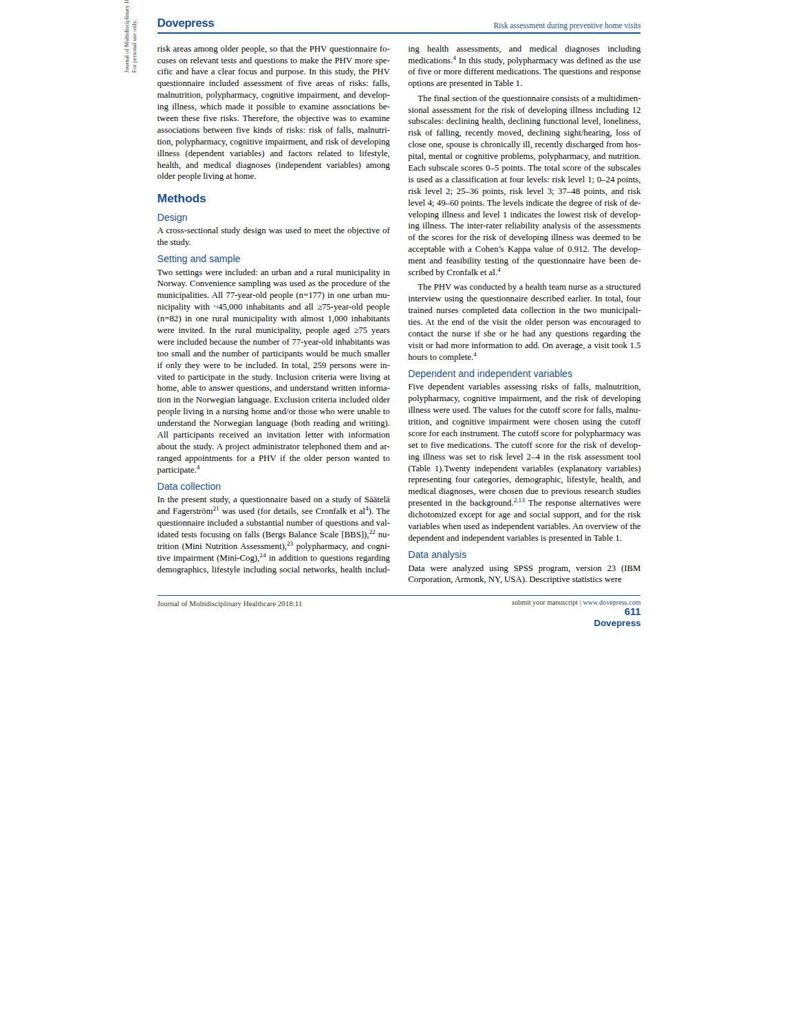Journal of Multidisciplinary Healthcare downloaded from https://www.dovepress.com/ by 158.37.85.79 on 30-Oct-2018 For personal use only.
Dove press
Risk assessment during preventive home visits
risk areas among older people, so that the PHV questionnaire focuses on relevant tests and questions to make the PHV more specific and have a clear focus and purpose. In this study, the PHV questionnaire included assessment of five areas of risks: falls, malnutrition, polypharmacy, cognitive impairment, and developing illness, which made it possible to examine associations between these five risks. Therefore, the objective was to examine associations between five kinds of risks: risk of falls, malnutrition, polypharmacy, cognitive impairment, and risk of developing illness (dependent variables) and factors related to lifestyle, health, and medical diagnoses (independent variables) among older people living at home.
Methods
Design
A cross-sectional study design was used to meet the objective of the study.
Setting and sample
Two settings were included: an urban and a rural municipality in Norway. Convenience sampling was used as the procedure of the municipalities. All 77-year-old people (n=177) in one urban municipality with ~45,000 inhabitants and all ≥75-year-old people (n=82) in one rural municipality with almost 1,000 inhabitants were invited. In the rural municipality, people aged ≥75 years were included because the number of 77-year-old inhabitants was too small and the number of participants would be much smaller if only they were to be included. In total, 259 persons were invited to participate in the study. Inclusion criteria were living at home, able to answer questions, and understand written information in the Norwegian language. Exclusion criteria included older people living in a nursing home and/or those who were unable to understand the Norwegian language (both reading and writing). All participants received an invitation letter with information about the study. A project administrator telephoned them and arranged appointments for a PHV if the older person wanted to participate.4
Data collection
In the present study, a questionnaire based on a study of Säätelä and Fagerström21 was used (for details, see Cronfalk et al4). The questionnaire included a substantial number of questions and validated tests focusing on falls (Bergs Balance Scale [BBS]),22 nutrition (Mini Nutrition Assessment),23 polypharmacy, and cognitive impairment (Mini-Cog),24 in addition to questions regarding demographics, lifestyle including social networks, health including health assessments, and medical diagnoses including medications.4 In this study, polypharmacy was defined as the use of five or more different medications. The questions and response options are presented in Table 1.
The final section of the questionnaire consists of a multidimensional assessment for the risk of developing illness including 12 subscales: declining health, declining functional level, loneliness, risk of falling, recently moved, declining sight/hearing, loss of close one, spouse is chronically ill, recently discharged from hospital, mental or cognitive problems, polypharmacy, and nutrition. Each subscale scores 0–5 points. The total score of the subscales is used as a classification at four levels: risk level 1; 0–24 points, risk level 2; 25–36 points, risk level 3; 37–48 points, and risk level 4; 49–60 points. The levels indicate the degree of risk of developing illness and level 1 indicates the lowest risk of developing illness. The inter-rater reliability analysis of the assessments of the scores for the risk of developing illness was deemed to be acceptable with a Cohen’s Kappa value of 0.912. The development and feasibility testing of the questionnaire have been described by Cronfalk et al.4
The PHV was conducted by a health team nurse as a structured interview using the questionnaire described earlier. In total, four trained nurses completed data collection in the two municipalities. At the end of the visit the older person was encouraged to contact the nurse if she or he had any questions regarding the visit or had more information to add. On average, a visit took 1.5 hours to complete.4
Dependent and independent variables
Five dependent variables assessing risks of falls, malnutrition, polypharmacy, cognitive impairment, and the risk of developing illness were used. The values for the cutoff score for falls, malnutrition, and cognitive impairment were chosen using the cutoff score for each instrument. The cutoff score for polypharmacy was set to five medications. The cutoff score for the risk of developing illness was set to risk level 2–4 in the risk assessment tool (Table 1).Twenty independent variables (explanatory variables) representing four categories, demographic, lifestyle, health, and medical diagnoses, were chosen due to previous research studies presented in the background.2,13 The response alternatives were dichotomized except for age and social support, and for the risk variables when used as independent variables. An overview of the dependent and independent variables is presented in Table 1.
Data analysis
Data were analyzed using SPSS program, version 23 (IBM Corporation, Armonk, NY, USA). Descriptive statistics were
Journal of Multidisciplinary Healthcare 2018:11
submit your manuscript | www.dovepress.com
611
Dovepress